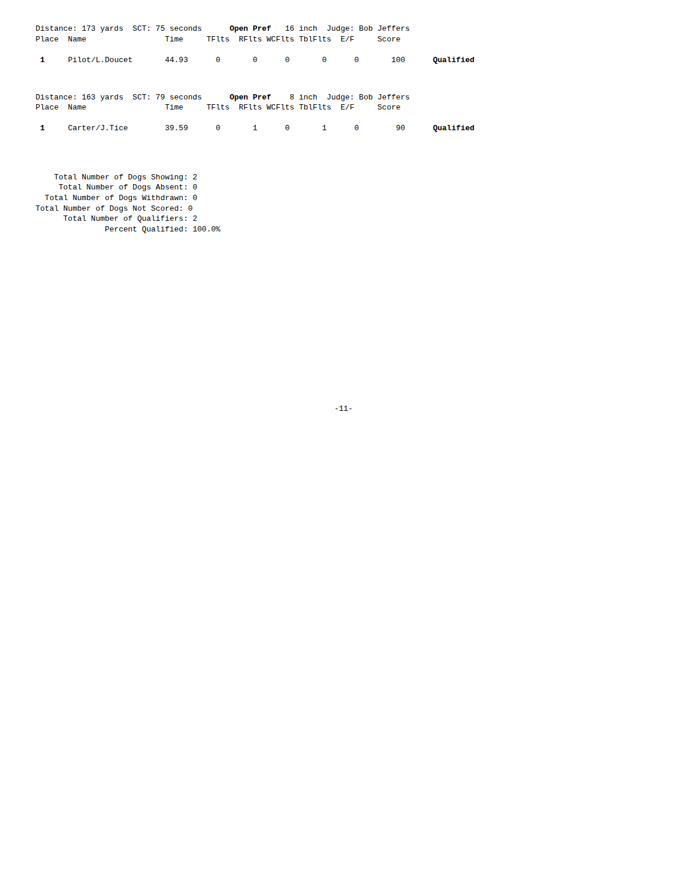Distance: 173 yards  SCT: 75 seconds      Open Pref   16 inch  Judge: Bob Jeffers
Place  Name                 Time     TFlts  RFlts WCFlts TblFlts  E/F     Score

 1     Pilot/L.Doucet       44.93      0       0      0       0      0       100      Qualified
Distance: 163 yards  SCT: 79 seconds      Open Pref    8 inch  Judge: Bob Jeffers
Place  Name                 Time     TFlts  RFlts WCFlts TblFlts  E/F     Score

 1     Carter/J.Tice        39.59      0       1      0       1      0        90      Qualified
    Total Number of Dogs Showing: 2
     Total Number of Dogs Absent: 0
  Total Number of Dogs Withdrawn: 0
Total Number of Dogs Not Scored: 0
      Total Number of Qualifiers: 2
               Percent Qualified: 100.0%
-11-